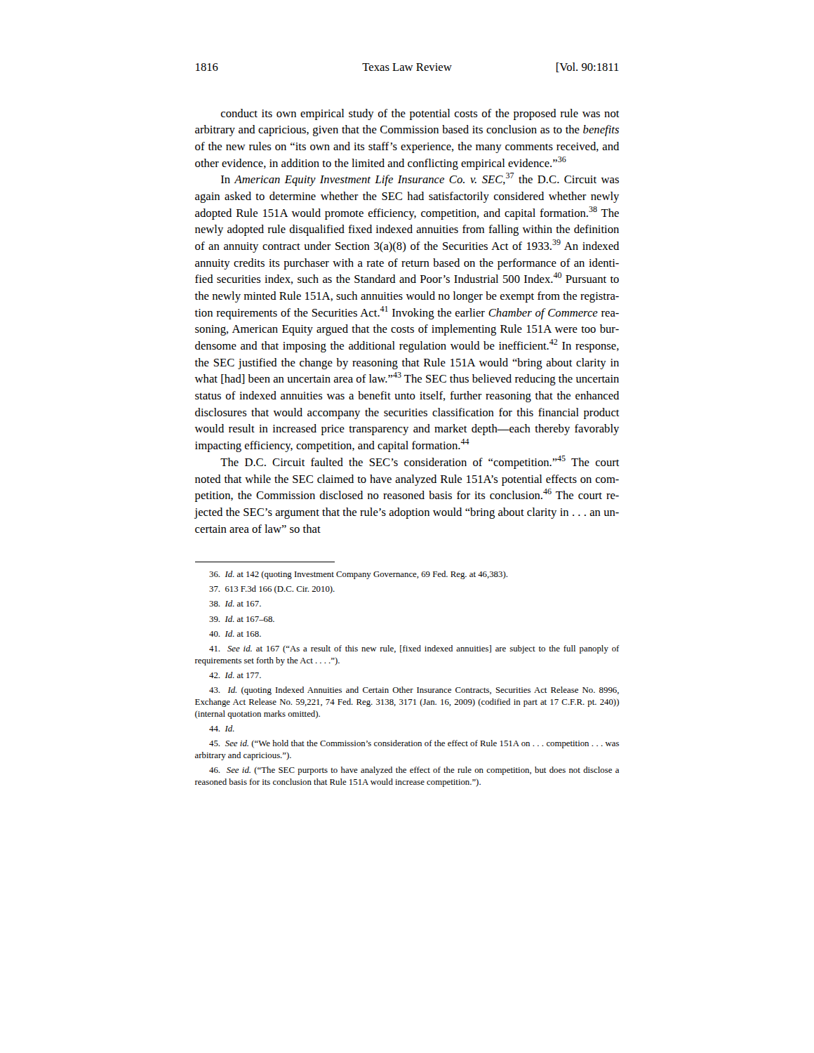1816
Texas Law Review
[Vol. 90:1811
conduct its own empirical study of the potential costs of the proposed rule was not arbitrary and capricious, given that the Commission based its conclusion as to the benefits of the new rules on “its own and its staff’s experience, the many comments received, and other evidence, in addition to the limited and conflicting empirical evidence.”36
In American Equity Investment Life Insurance Co. v. SEC,37 the D.C. Circuit was again asked to determine whether the SEC had satisfactorily considered whether newly adopted Rule 151A would promote efficiency, competition, and capital formation.38 The newly adopted rule disqualified fixed indexed annuities from falling within the definition of an annuity contract under Section 3(a)(8) of the Securities Act of 1933.39 An indexed annuity credits its purchaser with a rate of return based on the performance of an identified securities index, such as the Standard and Poor’s Industrial 500 Index.40 Pursuant to the newly minted Rule 151A, such annuities would no longer be exempt from the registration requirements of the Securities Act.41 Invoking the earlier Chamber of Commerce reasoning, American Equity argued that the costs of implementing Rule 151A were too burdensome and that imposing the additional regulation would be inefficient.42 In response, the SEC justified the change by reasoning that Rule 151A would “bring about clarity in what [had] been an uncertain area of law.”43 The SEC thus believed reducing the uncertain status of indexed annuities was a benefit unto itself, further reasoning that the enhanced disclosures that would accompany the securities classification for this financial product would result in increased price transparency and market depth—each thereby favorably impacting efficiency, competition, and capital formation.44
The D.C. Circuit faulted the SEC’s consideration of “competition.”45 The court noted that while the SEC claimed to have analyzed Rule 151A’s potential effects on competition, the Commission disclosed no reasoned basis for its conclusion.46 The court rejected the SEC’s argument that the rule’s adoption would “bring about clarity in . . . an uncertain area of law” so that
36. Id. at 142 (quoting Investment Company Governance, 69 Fed. Reg. at 46,383).
37. 613 F.3d 166 (D.C. Cir. 2010).
38. Id. at 167.
39. Id. at 167–68.
40. Id. at 168.
41. See id. at 167 (“As a result of this new rule, [fixed indexed annuities] are subject to the full panoply of requirements set forth by the Act . . . .”).
42. Id. at 177.
43. Id. (quoting Indexed Annuities and Certain Other Insurance Contracts, Securities Act Release No. 8996, Exchange Act Release No. 59,221, 74 Fed. Reg. 3138, 3171 (Jan. 16, 2009) (codified in part at 17 C.F.R. pt. 240)) (internal quotation marks omitted).
44. Id.
45. See id. (“We hold that the Commission’s consideration of the effect of Rule 151A on . . . competition . . . was arbitrary and capricious.”).
46. See id. (“The SEC purports to have analyzed the effect of the rule on competition, but does not disclose a reasoned basis for its conclusion that Rule 151A would increase competition.”).